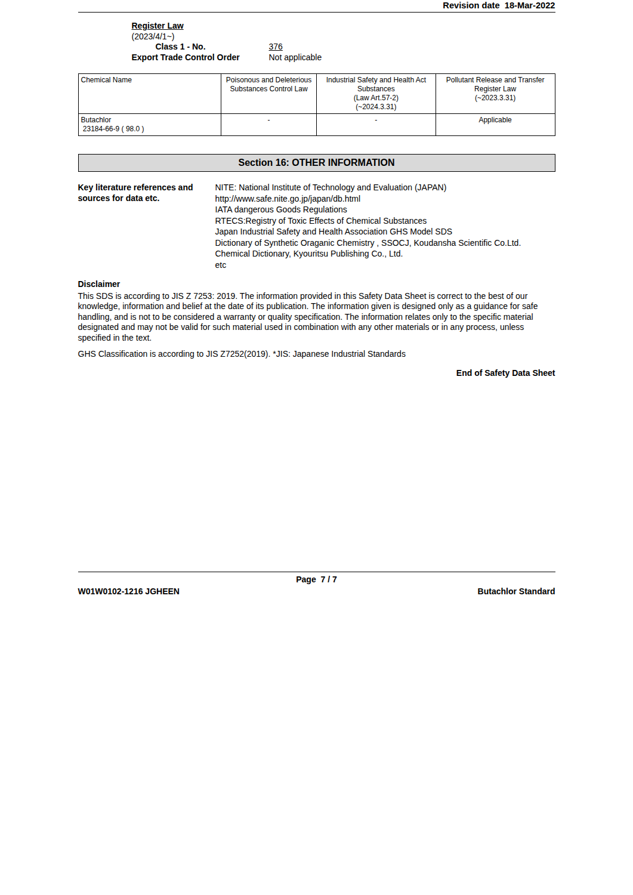Revision date 18-Mar-2022
Register Law
(2023/4/1~)
Class 1 - No.
376
Export Trade Control Order
Not applicable
| Chemical Name | Poisonous and Deleterious Substances Control Law | Industrial Safety and Health Act Substances (Law Art.57-2) (~2024.3.31) | Pollutant Release and Transfer Register Law (~2023.3.31) |
| --- | --- | --- | --- |
| Butachlor 23184-66-9 ( 98.0 ) | - | - | Applicable |
Section 16: OTHER INFORMATION
Key literature references and
sources for data etc.
NITE: National Institute of Technology and Evaluation (JAPAN)
http://www.safe.nite.go.jp/japan/db.html
IATA dangerous Goods Regulations
RTECS:Registry of Toxic Effects of Chemical Substances
Japan Industrial Safety and Health Association GHS Model SDS
Dictionary of Synthetic Oraganic Chemistry , SSOCJ, Koudansha Scientific Co.Ltd.
Chemical Dictionary, Kyouritsu Publishing Co., Ltd.
etc
Disclaimer
This SDS is according to JIS Z 7253: 2019. The information provided in this Safety Data Sheet is correct to the best of our knowledge, information and belief at the date of its publication. The information given is designed only as a guidance for safe handling, and is not to be considered a warranty or quality specification. The information relates only to the specific material designated and may not be valid for such material used in combination with any other materials or in any process, unless specified in the text.
GHS Classification is according to JIS Z7252(2019). *JIS: Japanese Industrial Standards
End of Safety Data Sheet
Page 7 / 7
W01W0102-1216 JGHEEN
Butachlor Standard